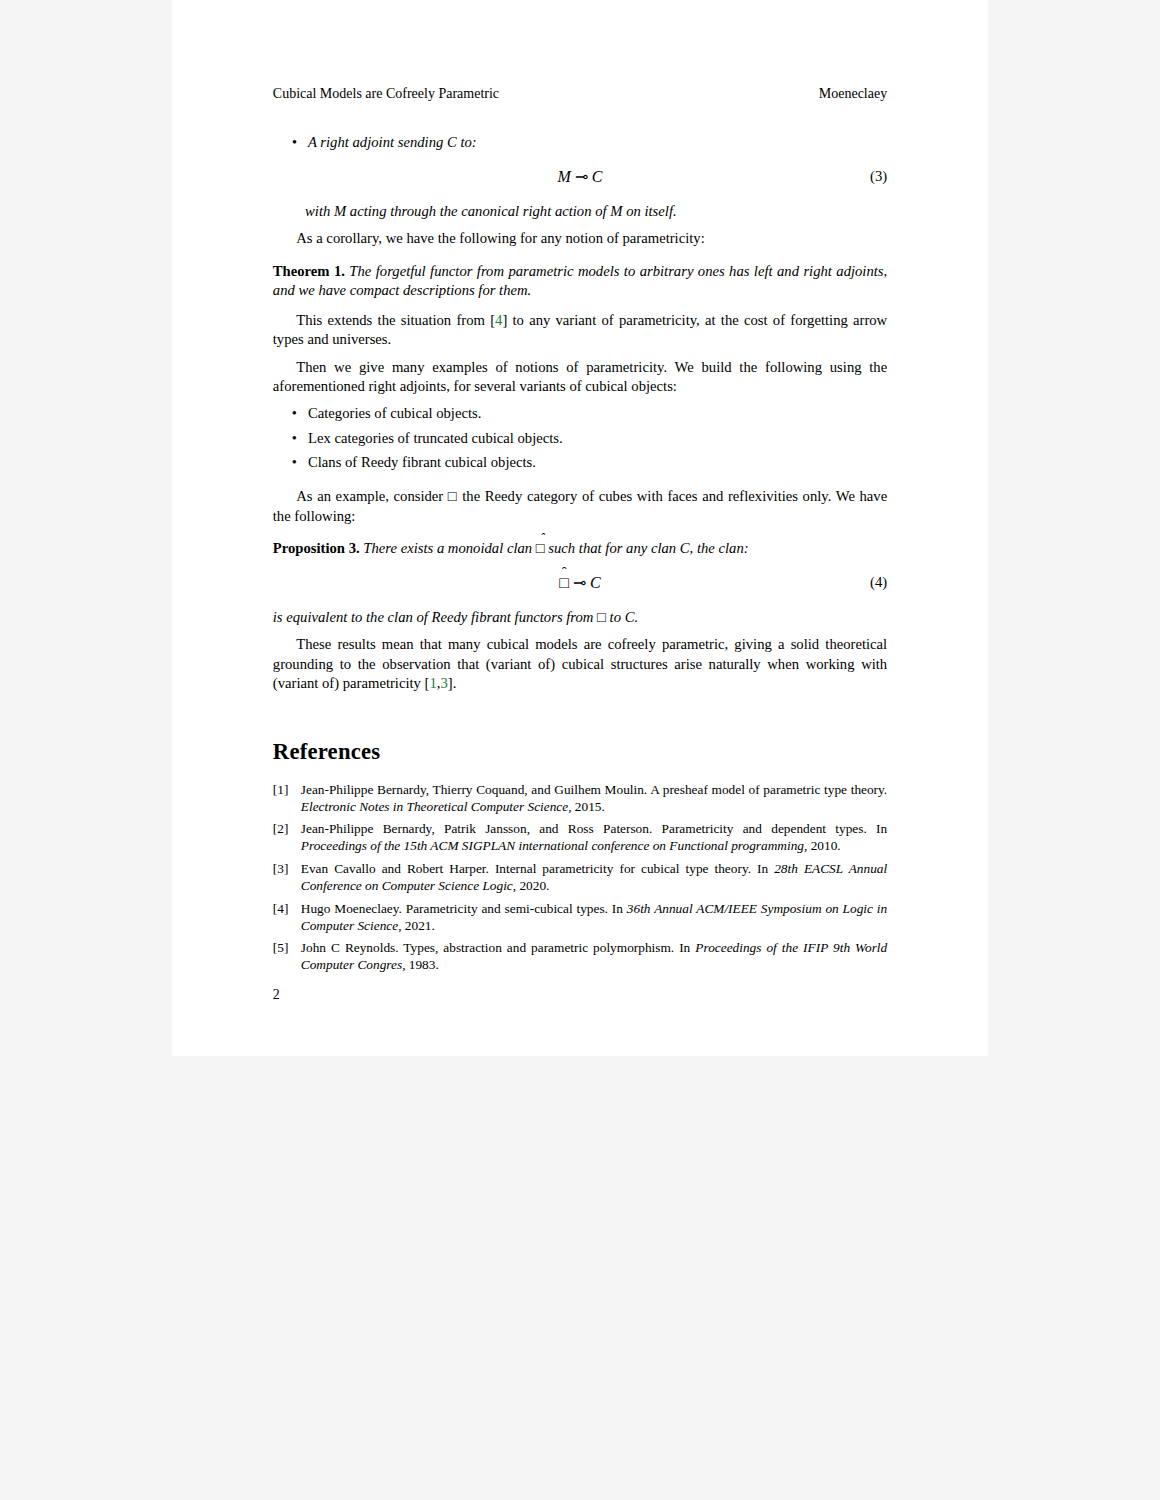Cubical Models are Cofreely Parametric
Moeneclaey
A right adjoint sending C to:
M ⊸ C (3)
with M acting through the canonical right action of M on itself.
As a corollary, we have the following for any notion of parametricity:
Theorem 1. The forgetful functor from parametric models to arbitrary ones has left and right adjoints, and we have compact descriptions for them.
This extends the situation from [4] to any variant of parametricity, at the cost of forgetting arrow types and universes.
Then we give many examples of notions of parametricity. We build the following using the aforementioned right adjoints, for several variants of cubical objects:
Categories of cubical objects.
Lex categories of truncated cubical objects.
Clans of Reedy fibrant cubical objects.
As an example, consider □ the Reedy category of cubes with faces and reflexivities only. We have the following:
Proposition 3. There exists a monoidal clan ̂□ such that for any clan C, the clan:
̂□ ⊸ C (4)
is equivalent to the clan of Reedy fibrant functors from □ to C.
These results mean that many cubical models are cofreely parametric, giving a solid theoretical grounding to the observation that (variant of) cubical structures arise naturally when working with (variant of) parametricity [1,3].
References
Jean-Philippe Bernardy, Thierry Coquand, and Guilhem Moulin. A presheaf model of parametric type theory. Electronic Notes in Theoretical Computer Science, 2015.
Jean-Philippe Bernardy, Patrik Jansson, and Ross Paterson. Parametricity and dependent types. In Proceedings of the 15th ACM SIGPLAN international conference on Functional programming, 2010.
Evan Cavallo and Robert Harper. Internal parametricity for cubical type theory. In 28th EACSL Annual Conference on Computer Science Logic, 2020.
Hugo Moeneclaey. Parametricity and semi-cubical types. In 36th Annual ACM/IEEE Symposium on Logic in Computer Science, 2021.
John C Reynolds. Types, abstraction and parametric polymorphism. In Proceedings of the IFIP 9th World Computer Congres, 1983.
2